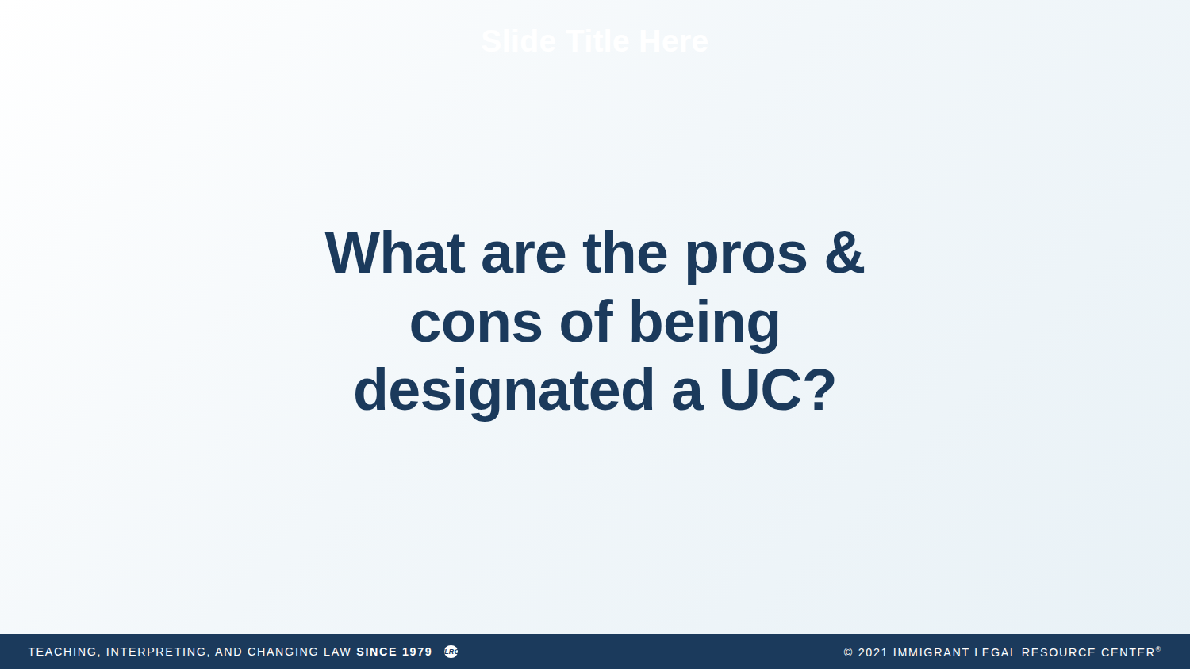Slide Title Here
What are the pros & cons of being designated a UC?
Teaching, Interpreting, and Changing Law Since 1979 ilrc
© 2021 Immigrant Legal Resource Center®